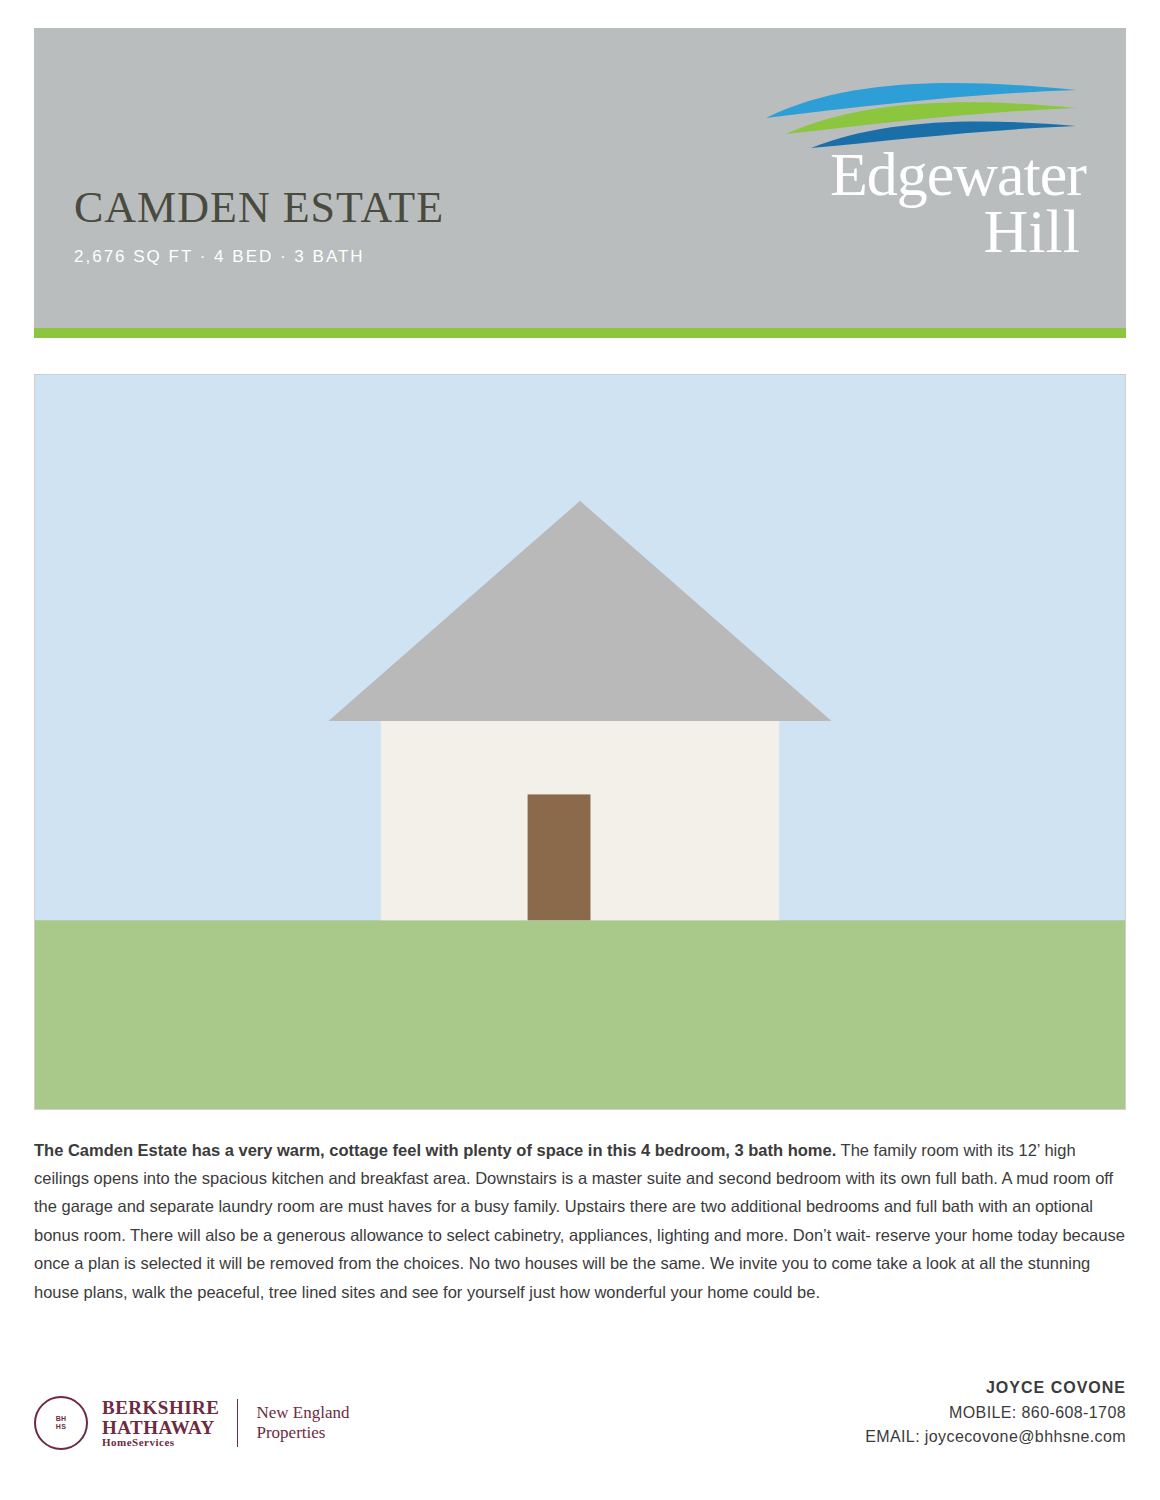CAMDEN ESTATE
2,676 SQ FT · 4 BED · 3 BATH
Edgewater Hill
The Camden Estate has a very warm, cottage feel with plenty of space in this 4 bedroom, 3 bath home. The family room with its 12’ high ceilings opens into the spacious kitchen and breakfast area. Downstairs is a master suite and second bedroom with its own full bath. A mud room off the garage and separate laundry room are must haves for a busy family. Upstairs there are two additional bedrooms and full bath with an optional bonus room. There will also be a generous allowance to select cabinetry, appliances, lighting and more. Don’t wait- reserve your home today because once a plan is selected it will be removed from the choices. No two houses will be the same. We invite you to come take a look at all the stunning house plans, walk the peaceful, tree lined sites and see for yourself just how wonderful your home could be.
BH HS
BERKSHIRE HATHAWAY HomeServices
New England
Properties
JOYCE COVONE
MOBILE: 860-608-1708
EMAIL: joycecovone@bhhsne.com